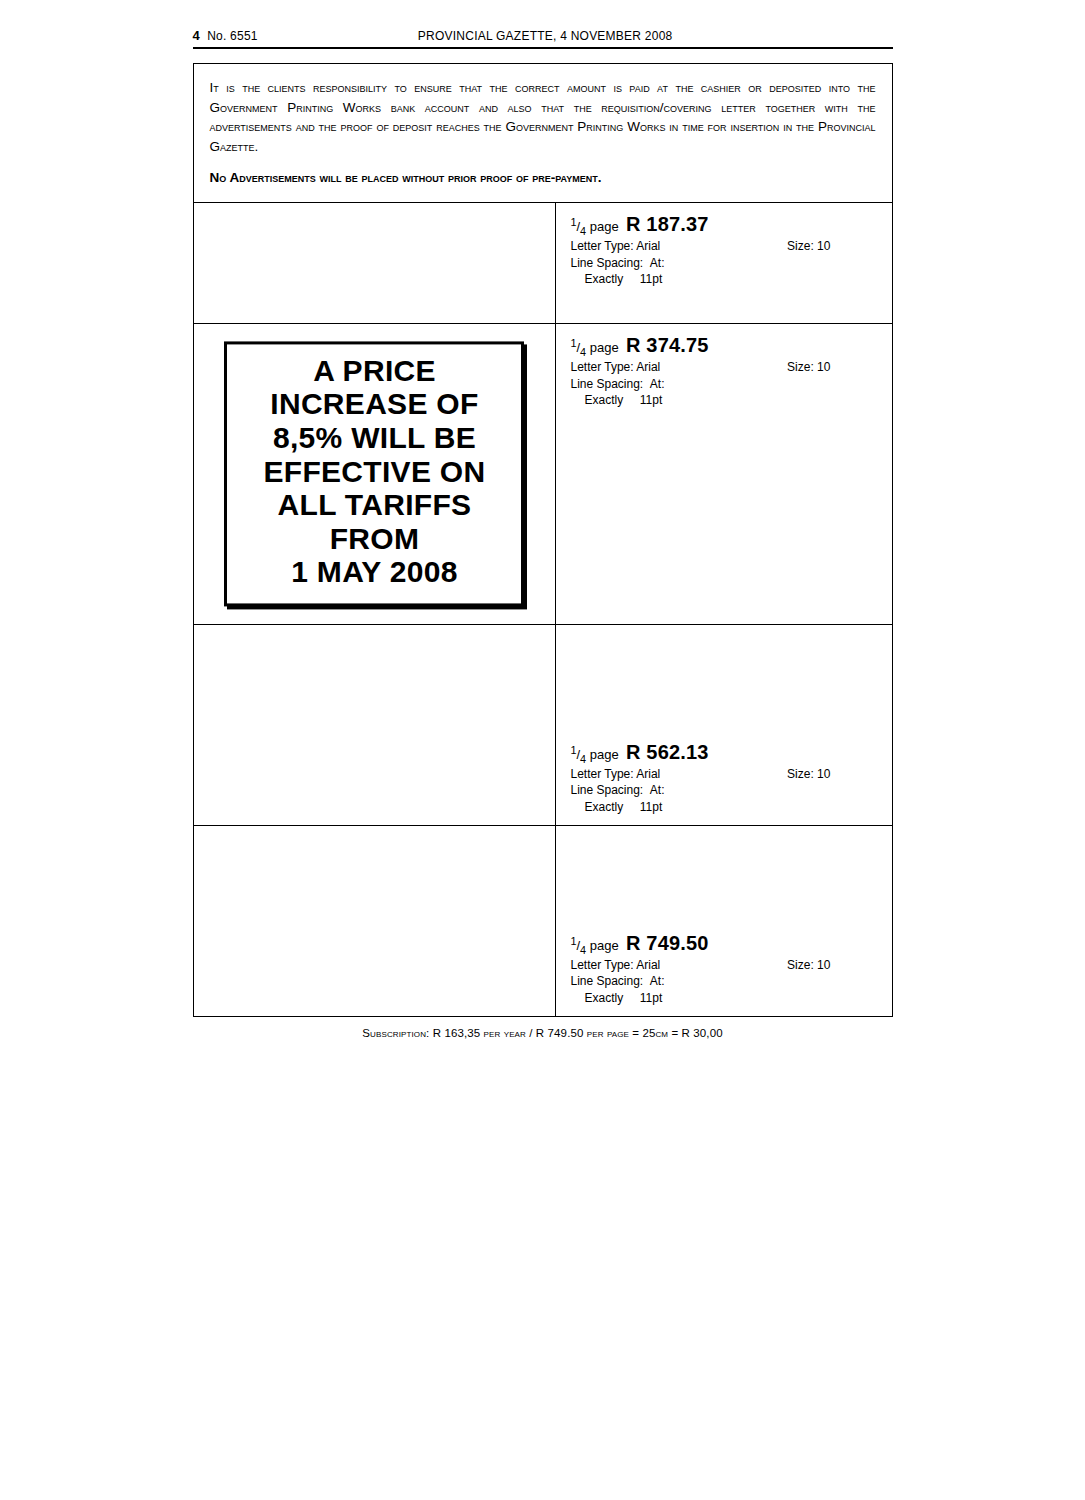4 No. 6551
PROVINCIAL GAZETTE, 4 NOVEMBER 2008
It is the clients responsibility to ensure that the correct amount is paid at the cashier or deposited into the Government Printing Works bank account and also that the requisition/covering letter together with the advertisements and the proof of deposit reaches the Government Printing Works in time for insertion in the Provincial Gazette.
No Advertisements will be placed without prior proof of pre-payment.
1/4 page R 187.37
Letter Type: Arial Size: 10 Line Spacing: At:
Exactly 11pt
A PRICE INCREASE OF 8,5% WILL BE EFFECTIVE ON ALL TARIFFS FROM 1 MAY 2008
1/4 page R 374.75
Letter Type: Arial Size: 10 Line Spacing: At:
Exactly 11pt
1/4 page R 562.13
Letter Type: Arial Size: 10 Line Spacing: At:
Exactly 11pt
1/4 page R 749.50
Letter Type: Arial Size: 10 Line Spacing: At:
Exactly 11pt
Subscription: R 163,35 per year / R 749.50 per page = 25cm = R 30,00